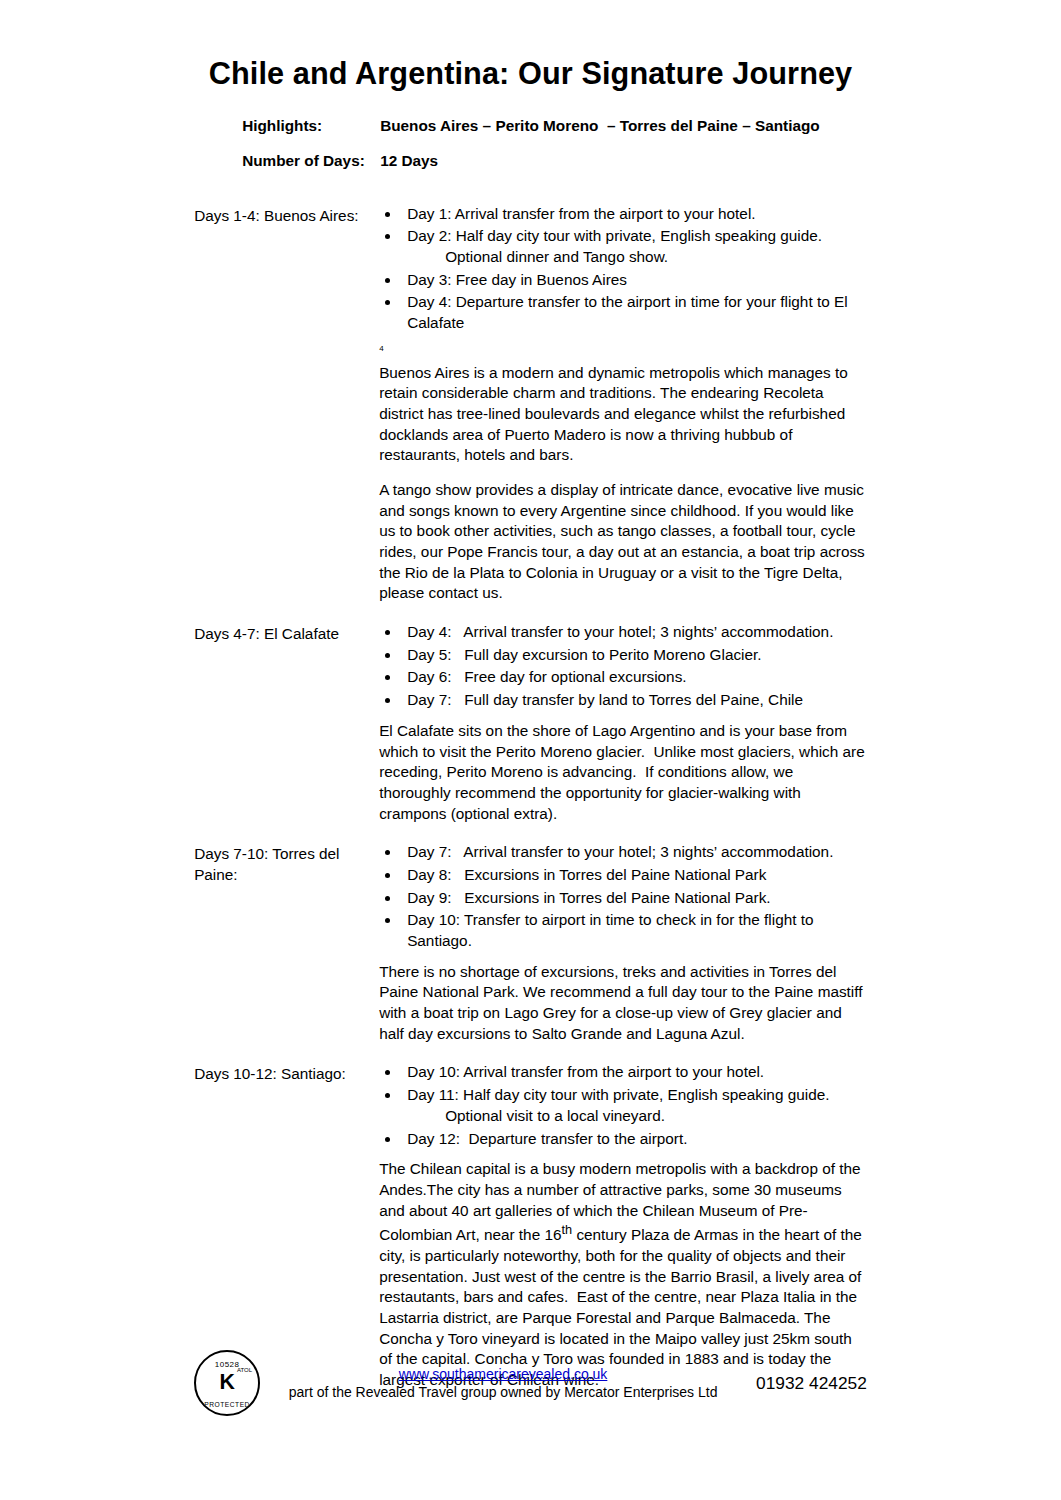Chile and Argentina: Our Signature Journey
| Highlights: | Buenos Aires – Perito Moreno – Torres del Paine – Santiago |
| Number of Days: | 12 Days |
Days 1-4: Buenos Aires:
Day 1: Arrival transfer from the airport to your hotel.
Day 2: Half day city tour with private, English speaking guide. Optional dinner and Tango show.
Day 3: Free day in Buenos Aires
Day 4: Departure transfer to the airport in time for your flight to El Calafate
4
Buenos Aires is a modern and dynamic metropolis which manages to retain considerable charm and traditions. The endearing Recoleta district has tree-lined boulevards and elegance whilst the refurbished docklands area of Puerto Madero is now a thriving hubbub of restaurants, hotels and bars.
A tango show provides a display of intricate dance, evocative live music and songs known to every Argentine since childhood. If you would like us to book other activities, such as tango classes, a football tour, cycle rides, our Pope Francis tour, a day out at an estancia, a boat trip across the Rio de la Plata to Colonia in Uruguay or a visit to the Tigre Delta, please contact us.
Days 4-7: El Calafate
Day 4: Arrival transfer to your hotel; 3 nights’ accommodation.
Day 5: Full day excursion to Perito Moreno Glacier.
Day 6: Free day for optional excursions.
Day 7: Full day transfer by land to Torres del Paine, Chile
El Calafate sits on the shore of Lago Argentino and is your base from which to visit the Perito Moreno glacier. Unlike most glaciers, which are receding, Perito Moreno is advancing. If conditions allow, we thoroughly recommend the opportunity for glacier-walking with crampons (optional extra).
Days 7-10: Torres del Paine:
Day 7: Arrival transfer to your hotel; 3 nights’ accommodation.
Day 8: Excursions in Torres del Paine National Park
Day 9: Excursions in Torres del Paine National Park.
Day 10: Transfer to airport in time to check in for the flight to Santiago.
There is no shortage of excursions, treks and activities in Torres del Paine National Park. We recommend a full day tour to the Paine mastiff with a boat trip on Lago Grey for a close-up view of Grey glacier and half day excursions to Salto Grande and Laguna Azul.
Days 10-12: Santiago:
Day 10: Arrival transfer from the airport to your hotel.
Day 11: Half day city tour with private, English speaking guide. Optional visit to a local vineyard.
Day 12: Departure transfer to the airport.
The Chilean capital is a busy modern metropolis with a backdrop of the Andes.The city has a number of attractive parks, some 30 museums and about 40 art galleries of which the Chilean Museum of Pre-Colombian Art, near the 16th century Plaza de Armas in the heart of the city, is particularly noteworthy, both for the quality of objects and their presentation. Just west of the centre is the Barrio Brasil, a lively area of restautants, bars and cafes. East of the centre, near Plaza Italia in the Lastarria district, are Parque Forestal and Parque Balmaceda. The Concha y Toro vineyard is located in the Maipo valley just 25km south of the capital. Concha y Toro was founded in 1883 and is today the largest exporter of Chilean wine.
10528
K
ATOL
PROTECTED
www.southamericarevealed.co.uk
part of the Revealed Travel group owned by Mercator Enterprises Ltd
01932 424252